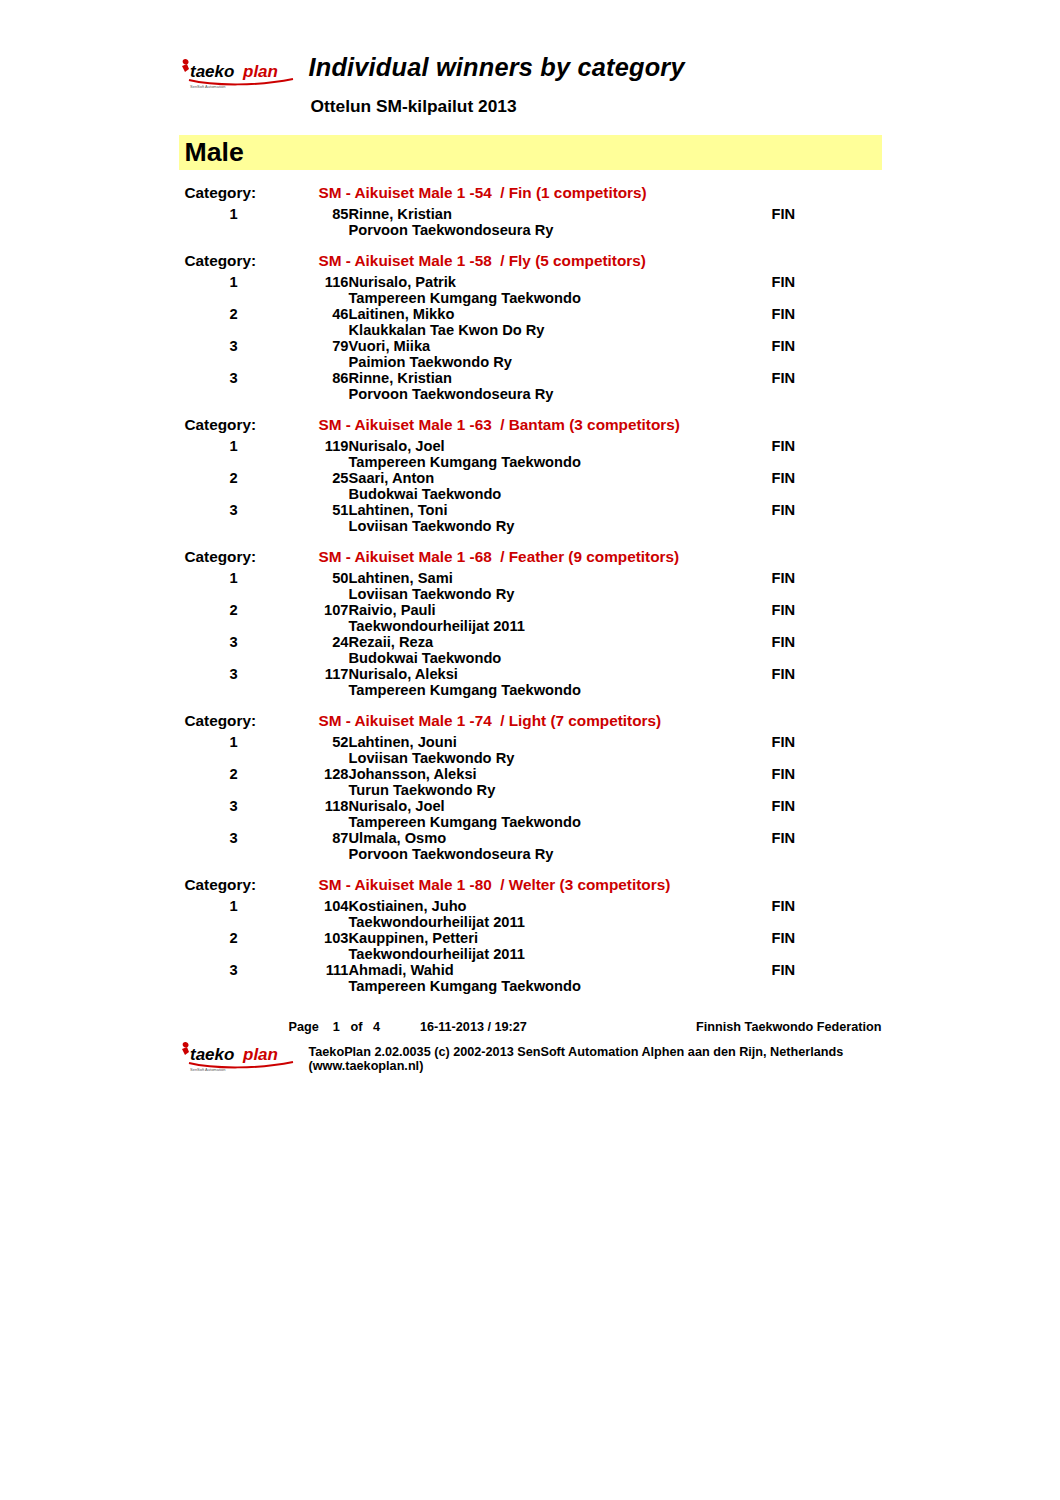taeko plan SenSoft Automation
Individual winners by category
Ottelun SM-kilpailut 2013
Male
Category:
SM - Aikuiset Male 1 -54 / Fin (1 competitors)
| 1 | 85 | Rinne, Kristian | FIN |
| | | Porvoon Taekwondoseura Ry |
Category:
SM - Aikuiset Male 1 -58 / Fly (5 competitors)
| 1 | 116 | Nurisalo, Patrik | FIN |
| | | Tampereen Kumgang Taekwondo |
| 2 | 46 | Laitinen, Mikko | FIN |
| | | Klaukkalan Tae Kwon Do Ry |
| 3 | 79 | Vuori, Miika | FIN |
| | | Paimion Taekwondo Ry |
| 3 | 86 | Rinne, Kristian | FIN |
| | | Porvoon Taekwondoseura Ry |
Category:
SM - Aikuiset Male 1 -63 / Bantam (3 competitors)
| 1 | 119 | Nurisalo, Joel | FIN |
| | | Tampereen Kumgang Taekwondo |
| 2 | 25 | Saari, Anton | FIN |
| | | Budokwai Taekwondo |
| 3 | 51 | Lahtinen, Toni | FIN |
| | | Loviisan Taekwondo Ry |
Category:
SM - Aikuiset Male 1 -68 / Feather (9 competitors)
| 1 | 50 | Lahtinen, Sami | FIN |
| | | Loviisan Taekwondo Ry |
| 2 | 107 | Raivio, Pauli | FIN |
| | | Taekwondourheilijat 2011 |
| 3 | 24 | Rezaii, Reza | FIN |
| | | Budokwai Taekwondo |
| 3 | 117 | Nurisalo, Aleksi | FIN |
| | | Tampereen Kumgang Taekwondo |
Category:
SM - Aikuiset Male 1 -74 / Light (7 competitors)
| 1 | 52 | Lahtinen, Jouni | FIN |
| | | Loviisan Taekwondo Ry |
| 2 | 128 | Johansson, Aleksi | FIN |
| | | Turun Taekwondo Ry |
| 3 | 118 | Nurisalo, Joel | FIN |
| | | Tampereen Kumgang Taekwondo |
| 3 | 87 | Ulmala, Osmo | FIN |
| | | Porvoon Taekwondoseura Ry |
Category:
SM - Aikuiset Male 1 -80 / Welter (3 competitors)
| 1 | 104 | Kostiainen, Juho | FIN |
| | | Taekwondourheilijat 2011 |
| 2 | 103 | Kauppinen, Petteri | FIN |
| | | Taekwondourheilijat 2011 |
| 3 | 111 | Ahmadi, Wahid | FIN |
| | | Tampereen Kumgang Taekwondo |
Page 1 of 4 16-11-2013 / 19:27 Finnish Taekwondo Federation
taeko plan SenSoft Automation
TaekoPlan 2.02.0035 (c) 2002-2013 SenSoft Automation Alphen aan den Rijn, Netherlands (www.taekoplan.nl)